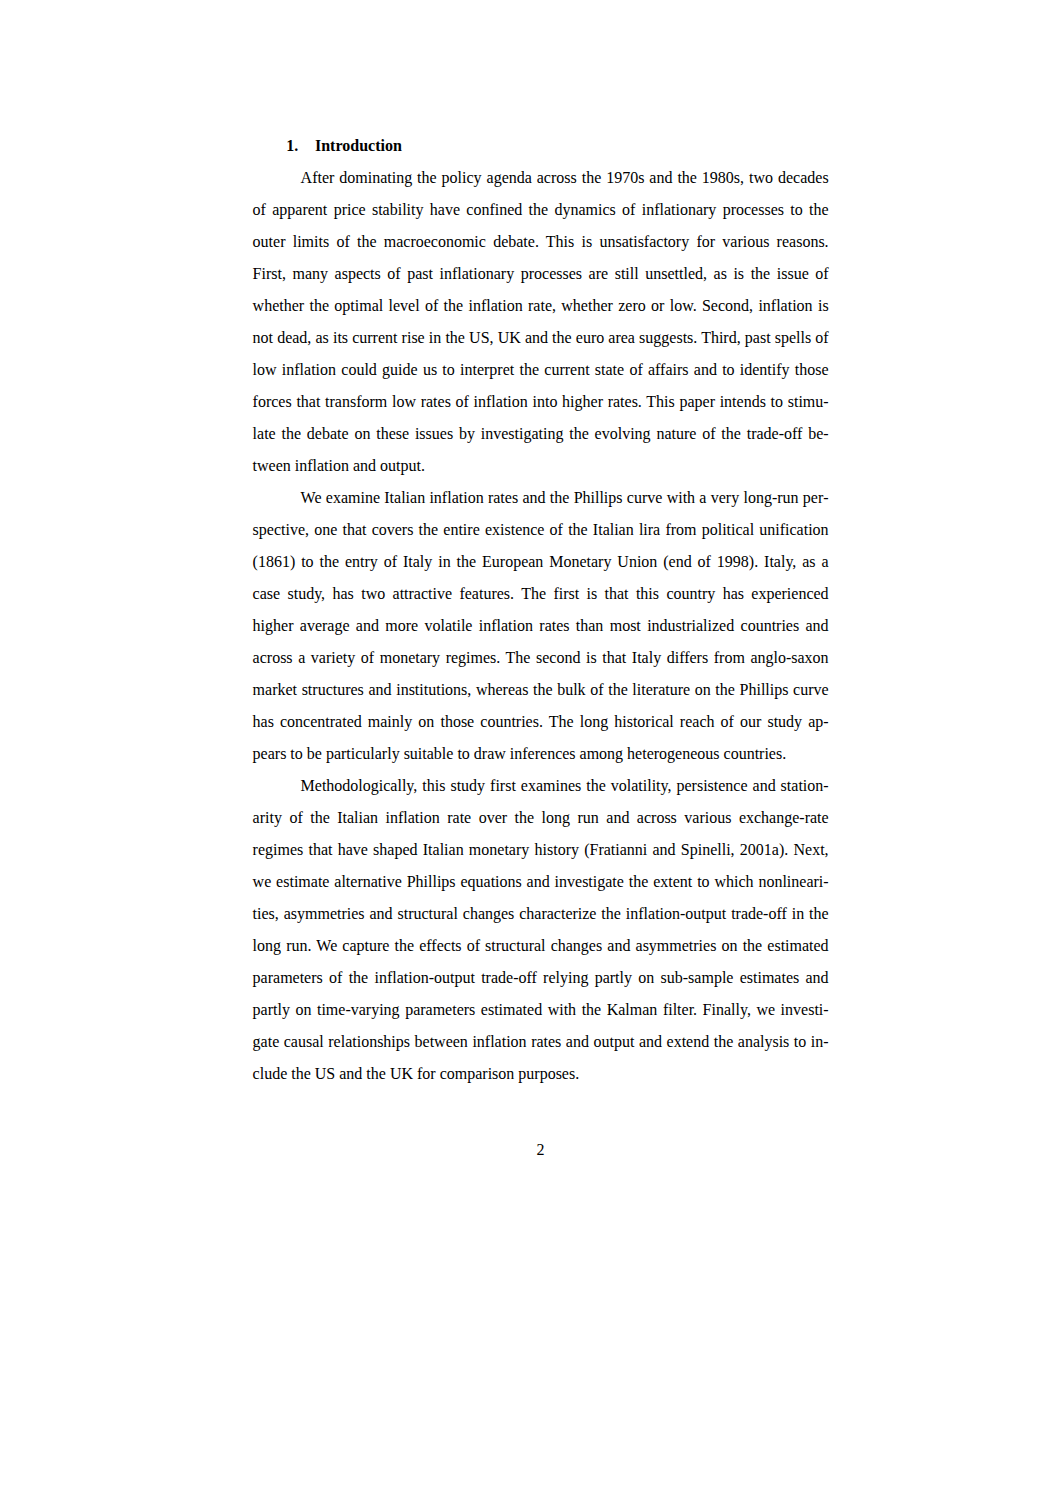1. Introduction
After dominating the policy agenda across the 1970s and the 1980s, two decades of apparent price stability have confined the dynamics of inflationary processes to the outer limits of the macroeconomic debate. This is unsatisfactory for various reasons. First, many aspects of past inflationary processes are still unsettled, as is the issue of whether the optimal level of the inflation rate, whether zero or low. Second, inflation is not dead, as its current rise in the US, UK and the euro area suggests. Third, past spells of low inflation could guide us to interpret the current state of affairs and to identify those forces that transform low rates of inflation into higher rates. This paper intends to stimulate the debate on these issues by investigating the evolving nature of the trade-off between inflation and output.
We examine Italian inflation rates and the Phillips curve with a very long-run perspective, one that covers the entire existence of the Italian lira from political unification (1861) to the entry of Italy in the European Monetary Union (end of 1998). Italy, as a case study, has two attractive features. The first is that this country has experienced higher average and more volatile inflation rates than most industrialized countries and across a variety of monetary regimes. The second is that Italy differs from anglo-saxon market structures and institutions, whereas the bulk of the literature on the Phillips curve has concentrated mainly on those countries. The long historical reach of our study appears to be particularly suitable to draw inferences among heterogeneous countries.
Methodologically, this study first examines the volatility, persistence and stationarity of the Italian inflation rate over the long run and across various exchange-rate regimes that have shaped Italian monetary history (Fratianni and Spinelli, 2001a). Next, we estimate alternative Phillips equations and investigate the extent to which nonlinearities, asymmetries and structural changes characterize the inflation-output trade-off in the long run. We capture the effects of structural changes and asymmetries on the estimated parameters of the inflation-output trade-off relying partly on sub-sample estimates and partly on time-varying parameters estimated with the Kalman filter. Finally, we investigate causal relationships between inflation rates and output and extend the analysis to include the US and the UK for comparison purposes.
2